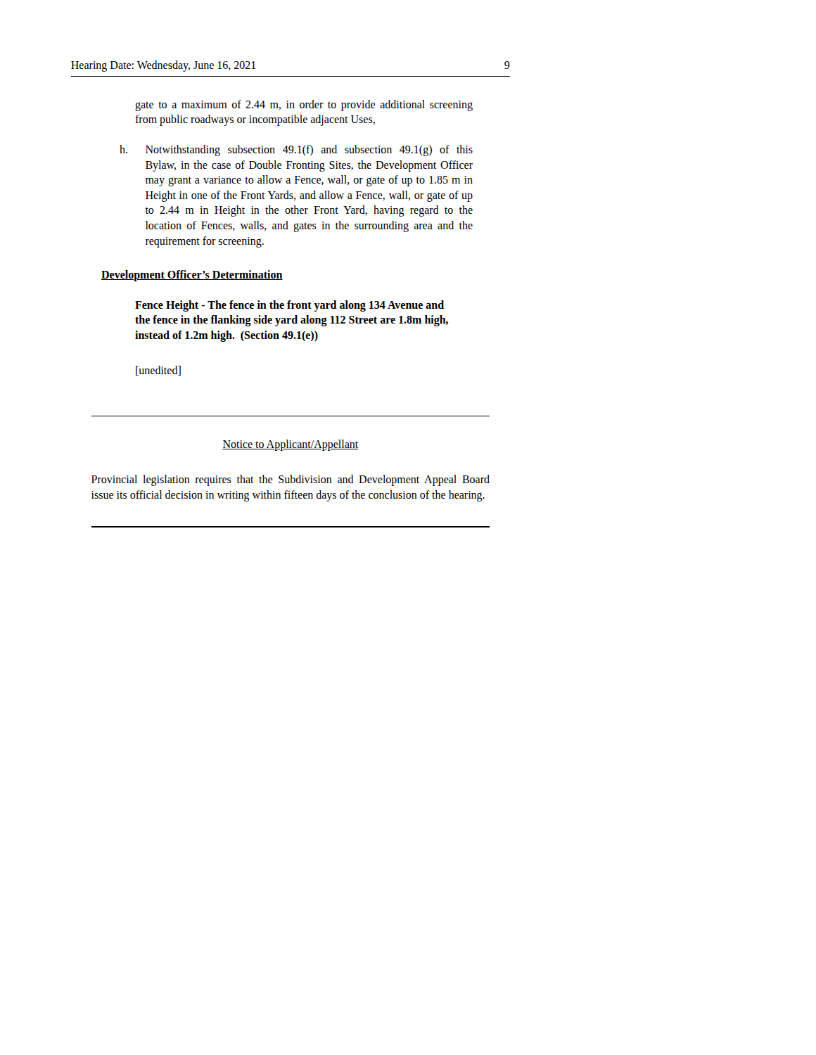Hearing Date: Wednesday, June 16, 2021
9
gate to a maximum of 2.44 m, in order to provide additional screening from public roadways or incompatible adjacent Uses,
h.
Notwithstanding subsection 49.1(f) and subsection 49.1(g) of this Bylaw, in the case of Double Fronting Sites, the Development Officer may grant a variance to allow a Fence, wall, or gate of up to 1.85 m in Height in one of the Front Yards, and allow a Fence, wall, or gate of up to 2.44 m in Height in the other Front Yard, having regard to the location of Fences, walls, and gates in the surrounding area and the requirement for screening.
Development Officer’s Determination
Fence Height - The fence in the front yard along 134 Avenue and the fence in the flanking side yard along 112 Street are 1.8m high, instead of 1.2m high. (Section 49.1(e))
[unedited]
Notice to Applicant/Appellant
Provincial legislation requires that the Subdivision and Development Appeal Board issue its official decision in writing within fifteen days of the conclusion of the hearing.